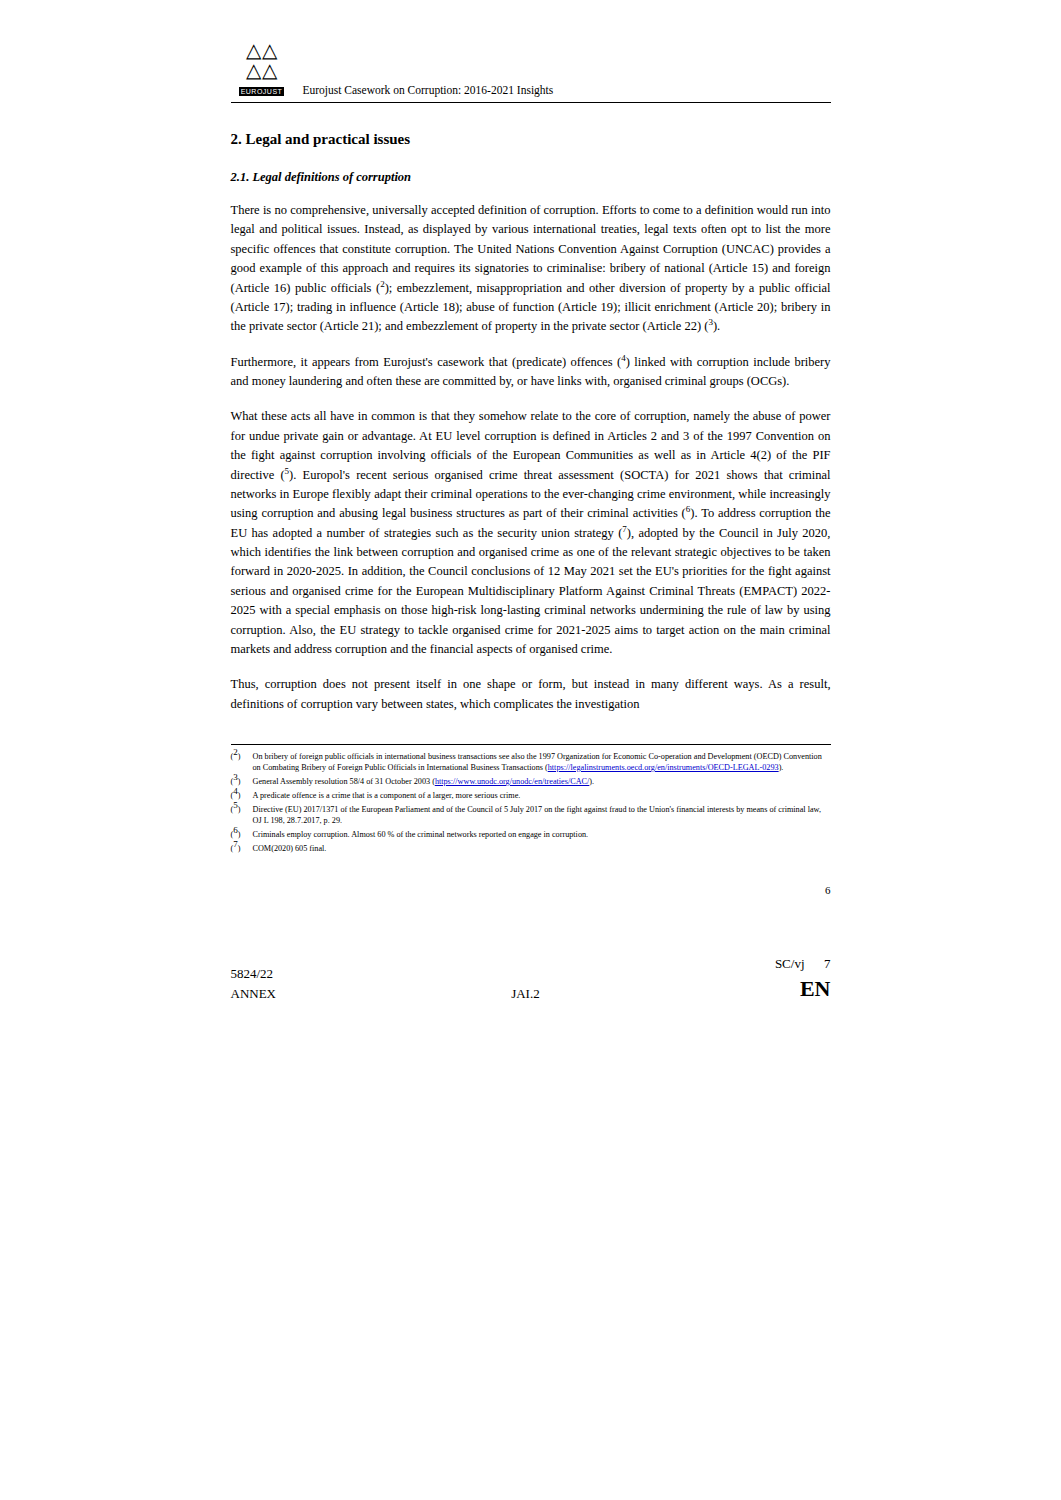△△
△△
EUROJUST
Eurojust Casework on Corruption: 2016-2021 Insights
2. Legal and practical issues
2.1. Legal definitions of corruption
There is no comprehensive, universally accepted definition of corruption. Efforts to come to a definition would run into legal and political issues. Instead, as displayed by various international treaties, legal texts often opt to list the more specific offences that constitute corruption. The United Nations Convention Against Corruption (UNCAC) provides a good example of this approach and requires its signatories to criminalise: bribery of national (Article 15) and foreign (Article 16) public officials (2); embezzlement, misappropriation and other diversion of property by a public official (Article 17); trading in influence (Article 18); abuse of function (Article 19); illicit enrichment (Article 20); bribery in the private sector (Article 21); and embezzlement of property in the private sector (Article 22) (3).
Furthermore, it appears from Eurojust's casework that (predicate) offences (4) linked with corruption include bribery and money laundering and often these are committed by, or have links with, organised criminal groups (OCGs).
What these acts all have in common is that they somehow relate to the core of corruption, namely the abuse of power for undue private gain or advantage. At EU level corruption is defined in Articles 2 and 3 of the 1997 Convention on the fight against corruption involving officials of the European Communities as well as in Article 4(2) of the PIF directive (5). Europol's recent serious organised crime threat assessment (SOCTA) for 2021 shows that criminal networks in Europe flexibly adapt their criminal operations to the ever-changing crime environment, while increasingly using corruption and abusing legal business structures as part of their criminal activities (6). To address corruption the EU has adopted a number of strategies such as the security union strategy (7), adopted by the Council in July 2020, which identifies the link between corruption and organised crime as one of the relevant strategic objectives to be taken forward in 2020-2025. In addition, the Council conclusions of 12 May 2021 set the EU's priorities for the fight against serious and organised crime for the European Multidisciplinary Platform Against Criminal Threats (EMPACT) 2022-2025 with a special emphasis on those high-risk long-lasting criminal networks undermining the rule of law by using corruption. Also, the EU strategy to tackle organised crime for 2021-2025 aims to target action on the main criminal markets and address corruption and the financial aspects of organised crime.
Thus, corruption does not present itself in one shape or form, but instead in many different ways. As a result, definitions of corruption vary between states, which complicates the investigation
| ( 2 ) | On bribery of foreign public officials in international business transactions see also the 1997 Organization for Economic Co-operation and Development (OECD) Convention on Combating Bribery of Foreign Public Officials in International Business Transactions ( https://legalinstruments.oecd.org/en/instruments/OECD-LEGAL-0293 ). |
| ( 3 ) | General Assembly resolution 58/4 of 31 October 2003 ( https://www.unodc.org/unodc/en/treaties/CAC/ ). |
| ( 4 ) | A predicate offence is a crime that is a component of a larger, more serious crime. |
| ( 5 ) | Directive (EU) 2017/1371 of the European Parliament and of the Council of 5 July 2017 on the fight against fraud to the Union's financial interests by means of criminal law, OJ L 198, 28.7.2017, p. 29. |
| ( 6 ) | Criminals employ corruption. Almost 60 % of the criminal networks reported on engage in corruption. |
| ( 7 ) | COM(2020) 605 final. |
6
5824/22
ANNEX
JAI.2
SC/vj 7
EN